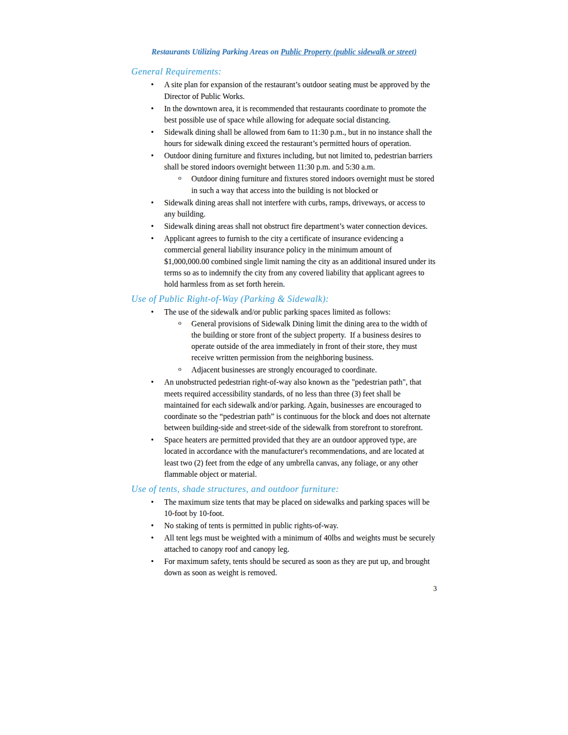Restaurants Utilizing Parking Areas on Public Property (public sidewalk or street)
General Requirements:
A site plan for expansion of the restaurant’s outdoor seating must be approved by the Director of Public Works.
In the downtown area, it is recommended that restaurants coordinate to promote the best possible use of space while allowing for adequate social distancing.
Sidewalk dining shall be allowed from 6am to 11:30 p.m., but in no instance shall the hours for sidewalk dining exceed the restaurant’s permitted hours of operation.
Outdoor dining furniture and fixtures including, but not limited to, pedestrian barriers shall be stored indoors overnight between 11:30 p.m. and 5:30 a.m.
Outdoor dining furniture and fixtures stored indoors overnight must be stored in such a way that access into the building is not blocked or
Sidewalk dining areas shall not interfere with curbs, ramps, driveways, or access to any building.
Sidewalk dining areas shall not obstruct fire department’s water connection devices.
Applicant agrees to furnish to the city a certificate of insurance evidencing a commercial general liability insurance policy in the minimum amount of $1,000,000.00 combined single limit naming the city as an additional insured under its terms so as to indemnify the city from any covered liability that applicant agrees to hold harmless from as set forth herein.
Use of Public Right-of-Way (Parking & Sidewalk):
The use of the sidewalk and/or public parking spaces limited as follows:
General provisions of Sidewalk Dining limit the dining area to the width of the building or store front of the subject property. If a business desires to operate outside of the area immediately in front of their store, they must receive written permission from the neighboring business.
Adjacent businesses are strongly encouraged to coordinate.
An unobstructed pedestrian right-of-way also known as the "pedestrian path", that meets required accessibility standards, of no less than three (3) feet shall be maintained for each sidewalk and/or parking. Again, businesses are encouraged to coordinate so the “pedestrian path” is continuous for the block and does not alternate between building-side and street-side of the sidewalk from storefront to storefront.
Space heaters are permitted provided that they are an outdoor approved type, are located in accordance with the manufacturer's recommendations, and are located at least two (2) feet from the edge of any umbrella canvas, any foliage, or any other flammable object or material.
Use of tents, shade structures, and outdoor furniture:
The maximum size tents that may be placed on sidewalks and parking spaces will be 10-foot by 10-foot.
No staking of tents is permitted in public rights-of-way.
All tent legs must be weighted with a minimum of 40lbs and weights must be securely attached to canopy roof and canopy leg.
For maximum safety, tents should be secured as soon as they are put up, and brought down as soon as weight is removed.
3